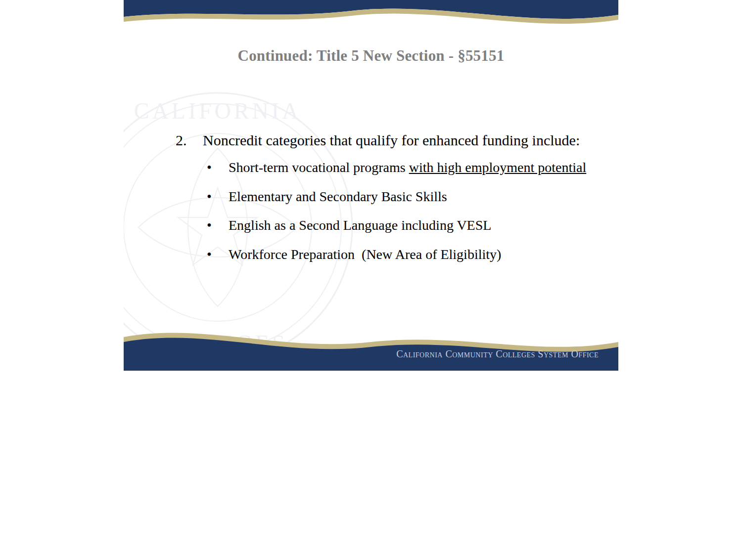CALIFORNIA COLLEGES
Continued: Title 5 New Section - §55151
2. Noncredit categories that qualify for enhanced funding include:
•Short-term vocational programs with high employment potential
•Elementary and Secondary Basic Skills
•English as a Second Language including VESL
•Workforce Preparation (New Area of Eligibility)
California Community Colleges System Office